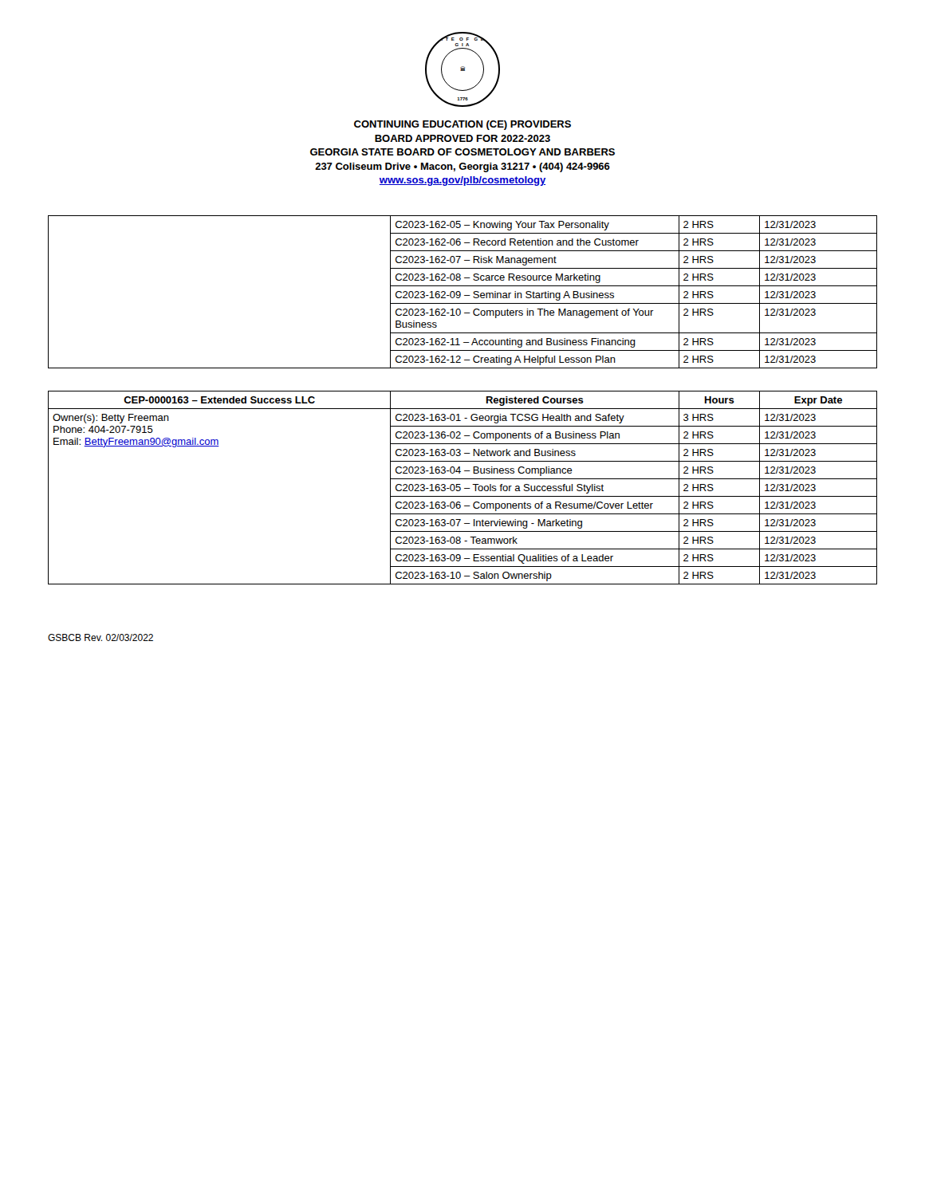S T A T E O F G E O R G I A
🏛
1776
CONTINUING EDUCATION (CE) PROVIDERS
BOARD APPROVED FOR 2022-2023
GEORGIA STATE BOARD OF COSMETOLOGY AND BARBERS
237 Coliseum Drive • Macon, Georgia 31217 • (404) 424-9966
www.sos.ga.gov/plb/cosmetology
| | C2023-162-05 – Knowing Your Tax Personality | 2 HRS | 12/31/2023 |
| C2023-162-06 – Record Retention and the Customer | 2 HRS | 12/31/2023 |
| C2023-162-07 – Risk Management | 2 HRS | 12/31/2023 |
| C2023-162-08 – Scarce Resource Marketing | 2 HRS | 12/31/2023 |
| C2023-162-09 – Seminar in Starting A Business | 2 HRS | 12/31/2023 |
| C2023-162-10 – Computers in The Management of Your Business | 2 HRS | 12/31/2023 |
| C2023-162-11 – Accounting and Business Financing | 2 HRS | 12/31/2023 |
| C2023-162-12 – Creating A Helpful Lesson Plan | 2 HRS | 12/31/2023 |
| CEP-0000163 – Extended Success LLC | Registered Courses | Hours | Expr Date |
| --- | --- | --- | --- |
| Owner(s): Betty Freeman Phone: 404-207-7915 Email: BettyFreeman90@gmail.com | C2023-163-01 - Georgia TCSG Health and Safety | 3 HRS | 12/31/2023 |
| C2023-136-02 – Components of a Business Plan | 2 HRS | 12/31/2023 |
| C2023-163-03 – Network and Business | 2 HRS | 12/31/2023 |
| C2023-163-04 – Business Compliance | 2 HRS | 12/31/2023 |
| C2023-163-05 – Tools for a Successful Stylist | 2 HRS | 12/31/2023 |
| C2023-163-06 – Components of a Resume/Cover Letter | 2 HRS | 12/31/2023 |
| C2023-163-07 – Interviewing - Marketing | 2 HRS | 12/31/2023 |
| C2023-163-08 - Teamwork | 2 HRS | 12/31/2023 |
| C2023-163-09 – Essential Qualities of a Leader | 2 HRS | 12/31/2023 |
| C2023-163-10 – Salon Ownership | 2 HRS | 12/31/2023 |
GSBCB Rev. 02/03/2022